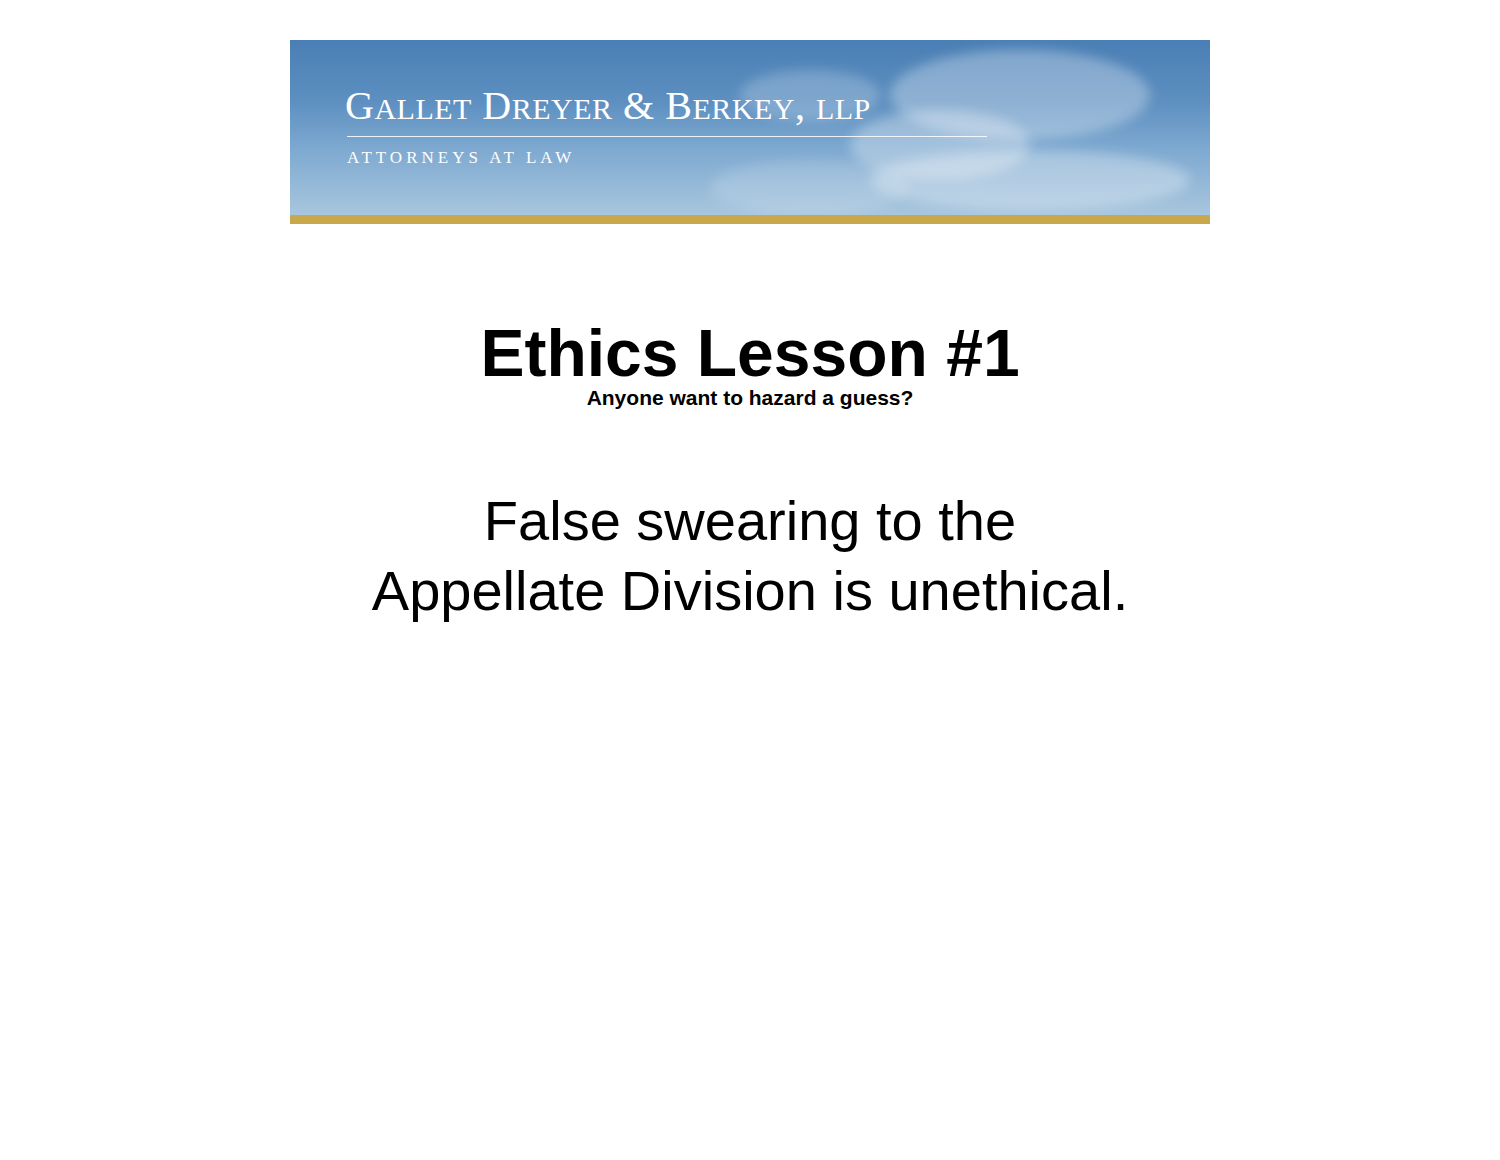GALLET DREYER & BERKEY, LLP
ATTORNEYS AT LAW
Ethics Lesson #1
Anyone want to hazard a guess?
False swearing to the Appellate Division is unethical.